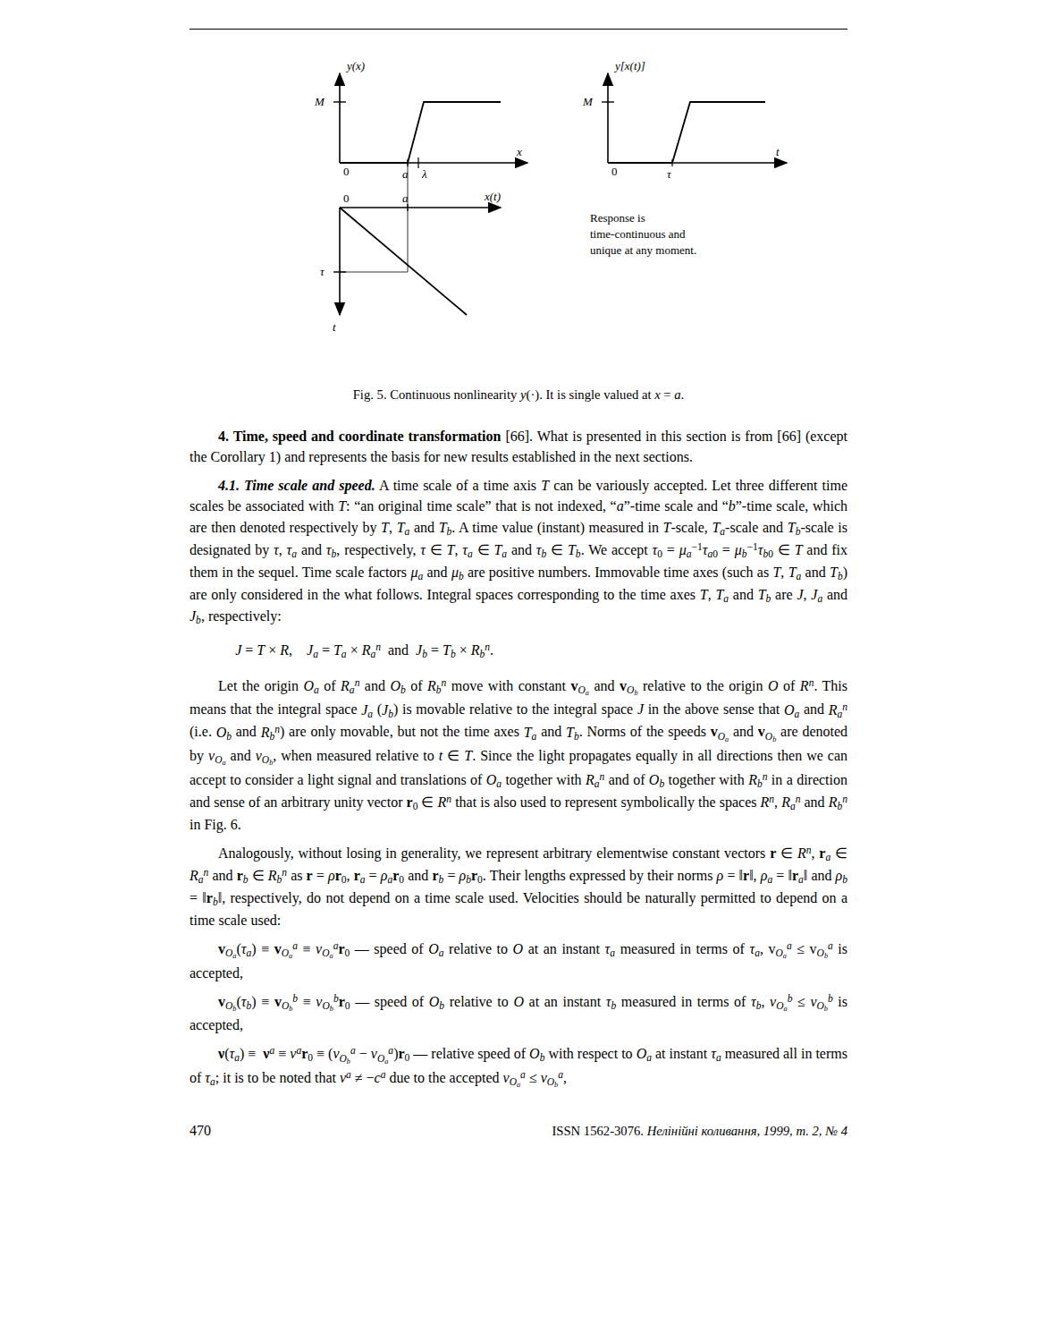y(x) x M 0 a λ x(t) 0 a t τ y[x(t)] t M 0 τ Response is time-continuous and unique at any moment.
Fig. 5. Continuous nonlinearity y(·). It is single valued at x = a.
4. Time, speed and coordinate transformation [66]. What is presented in this section is from [66] (except the Corollary 1) and represents the basis for new results established in the next sections.
4.1. Time scale and speed. A time scale of a time axis T can be variously accepted. Let three different time scales be associated with T: “an original time scale” that is not indexed, “a”-time scale and “b”-time scale, which are then denoted respectively by T, Ta and Tb. A time value (instant) measured in T-scale, Ta-scale and Tb-scale is designated by τ, τa and τb, respectively, τ ∈ T, τa ∈ Ta and τb ∈ Tb. We accept τ0 = μa−1τa0 = μb−1τb0 ∈ T and fix them in the sequel. Time scale factors μa and μb are positive numbers. Immovable time axes (such as T, Ta and Tb) are only considered in the what follows. Integral spaces corresponding to the time axes T, Ta and Tb are J, Ja and Jb, respectively:
J = T × R, Ja = Ta × Ran and Jb = Tb × Rbn.
Let the origin Oa of Ran and Ob of Rbn move with constant vOa and vOb relative to the origin O of Rn. This means that the integral space Ja (Jb) is movable relative to the integral space J in the above sense that Oa and Ran (i.e. Ob and Rbn) are only movable, but not the time axes Ta and Tb. Norms of the speeds vOa and vOb are denoted by vOa and vOb, when measured relative to t ∈ T. Since the light propagates equally in all directions then we can accept to consider a light signal and translations of Oa together with Ran and of Ob together with Rbn in a direction and sense of an arbitrary unity vector r0 ∈ Rn that is also used to represent symbolically the spaces Rn, Ran and Rbn in Fig. 6.
Analogously, without losing in generality, we represent arbitrary elementwise constant vectors r ∈ Rn, ra ∈ Ran and rb ∈ Rbn as r = ρr0, ra = ρa r0 and rb = ρb r0. Their lengths expressed by their norms ρ = ‖r‖, ρa = ‖ra‖ and ρb = ‖rb‖, respectively, do not depend on a time scale used. Velocities should be naturally permitted to depend on a time scale used:
vOa(τa) ≡ vOaa ≡ vOaa r0 — speed of Oa relative to O at an instant τa measured in terms of τa, vOaa ≤ vOba is accepted,
vOb(τb) ≡ vObb ≡ vObb r0 — speed of Ob relative to O at an instant τb measured in terms of τb, vOab ≤ vObb is accepted,
ν(τa) ≡ νa ≡ νa r0 ≡ (vOba − vOaa)r0 — relative speed of Ob with respect to Oa at instant τa measured all in terms of τa; it is to be noted that νa ≠ −ca due to the accepted vOaa ≤ vOba,
470
ISSN 1562-3076. Нелінійні коливання, 1999, т. 2, № 4